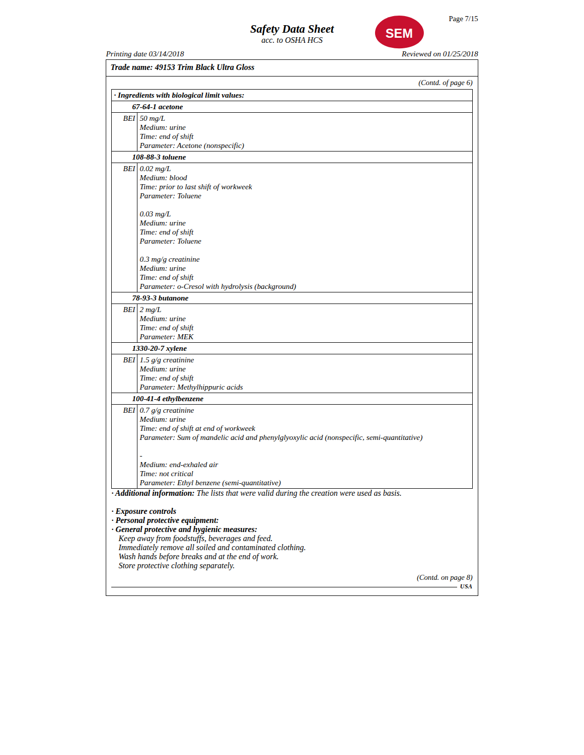Page 7/15
SEM
Safety Data Sheet
acc. to OSHA HCS
Printing date 03/14/2018
Reviewed on 01/25/2018
Trade name: 49153 Trim Black Ultra Gloss
(Contd. of page 6)
| · Ingredients with biological limit values: |
| 67-64-1 acetone |
| BEI | 50 mg/L Medium: urine Time: end of shift Parameter: Acetone (nonspecific) |
| 108-88-3 toluene |
| BEI | 0.02 mg/L Medium: blood Time: prior to last shift of workweek Parameter: Toluene 0.03 mg/L Medium: urine Time: end of shift Parameter: Toluene 0.3 mg/g creatinine Medium: urine Time: end of shift Parameter: o-Cresol with hydrolysis (background) |
| 78-93-3 butanone |
| BEI | 2 mg/L Medium: urine Time: end of shift Parameter: MEK |
| 1330-20-7 xylene |
| BEI | 1.5 g/g creatinine Medium: urine Time: end of shift Parameter: Methylhippuric acids |
| 100-41-4 ethylbenzene |
| BEI | 0.7 g/g creatinine Medium: urine Time: end of shift at end of workweek Parameter: Sum of mandelic acid and phenylglyoxylic acid (nonspecific, semi-quantitative) - Medium: end-exhaled air Time: not critical Parameter: Ethyl benzene (semi-quantitative) |
· Additional information: The lists that were valid during the creation were used as basis.
· Exposure controls
· Personal protective equipment:
· General protective and hygienic measures:
Keep away from foodstuffs, beverages and feed.
Immediately remove all soiled and contaminated clothing.
Wash hands before breaks and at the end of work.
Store protective clothing separately.
(Contd. on page 8)
USA